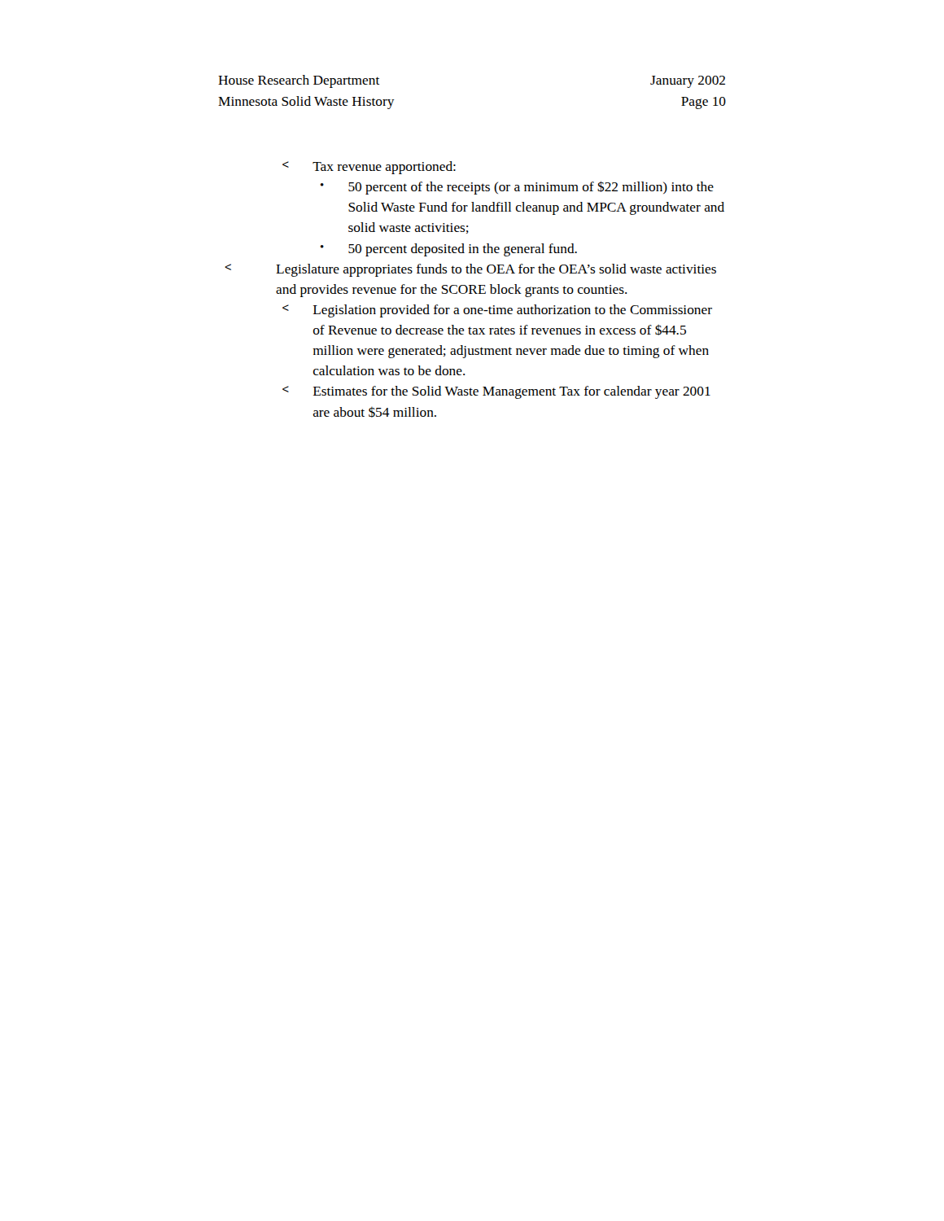House Research Department
January 2002
Minnesota Solid Waste History
Page 10
<
Tax revenue apportioned:
•
50 percent of the receipts (or a minimum of $22 million) into the Solid Waste Fund for landfill cleanup and MPCA groundwater and solid waste activities;
•
50 percent deposited in the general fund.
<
Legislature appropriates funds to the OEA for the OEA’s solid waste activities and provides revenue for the SCORE block grants to counties.
<
Legislation provided for a one-time authorization to the Commissioner of Revenue to decrease the tax rates if revenues in excess of $44.5 million were generated; adjustment never made due to timing of when calculation was to be done.
<
Estimates for the Solid Waste Management Tax for calendar year 2001 are about $54 million.